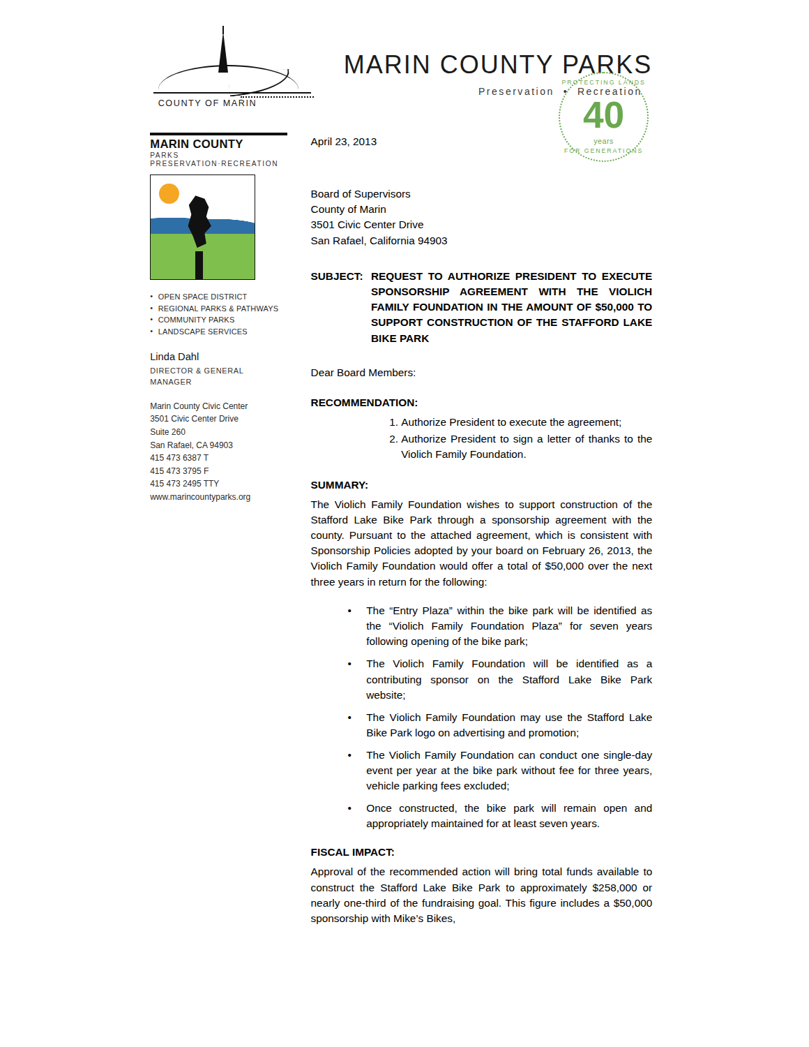COUNTY OF MARIN
MARIN COUNTY PARKS
Preservation • Recreation
Protecting Lands 40 years For Generations
MARIN COUNTY PARKS PRESERVATION·RECREATION
Open Space District
Regional Parks & Pathways
Community Parks
Landscape Services
Linda Dahl
Director & General Manager
Marin County Civic Center
3501 Civic Center Drive
Suite 260
San Rafael, CA 94903
415 473 6387 T
415 473 3795 F
415 473 2495 TTY
www.marincountyparks.org
April 23, 2013
Board of Supervisors
County of Marin
3501 Civic Center Drive
San Rafael, California 94903
SUBJECT: Request to authorize president to execute sponsorship agreement with the Violich Family Foundation in the amount of $50,000 to support construction of the Stafford Lake Bike Park
Dear Board Members:
Recommendation:
Authorize President to execute the agreement;
Authorize President to sign a letter of thanks to the Violich Family Foundation.
Summary:
The Violich Family Foundation wishes to support construction of the Stafford Lake Bike Park through a sponsorship agreement with the county. Pursuant to the attached agreement, which is consistent with Sponsorship Policies adopted by your board on February 26, 2013, the Violich Family Foundation would offer a total of $50,000 over the next three years in return for the following:
The “Entry Plaza” within the bike park will be identified as the “Violich Family Foundation Plaza” for seven years following opening of the bike park;
The Violich Family Foundation will be identified as a contributing sponsor on the Stafford Lake Bike Park website;
The Violich Family Foundation may use the Stafford Lake Bike Park logo on advertising and promotion;
The Violich Family Foundation can conduct one single-day event per year at the bike park without fee for three years, vehicle parking fees excluded;
Once constructed, the bike park will remain open and appropriately maintained for at least seven years.
Fiscal Impact:
Approval of the recommended action will bring total funds available to construct the Stafford Lake Bike Park to approximately $258,000 or nearly one-third of the fundraising goal. This figure includes a $50,000 sponsorship with Mike’s Bikes,